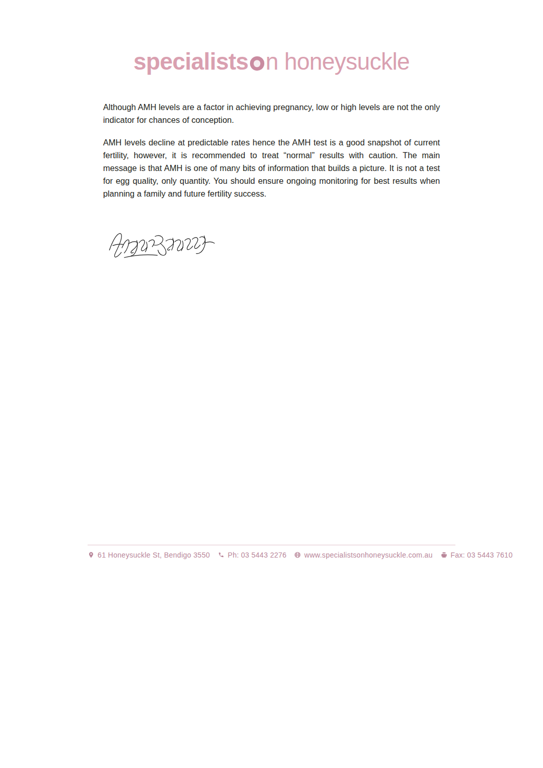specialists n honeysuckle
Although AMH levels are a factor in achieving pregnancy, low or high levels are not the only indicator for chances of conception.
AMH levels decline at predictable rates hence the AMH test is a good snapshot of current fertility, however, it is recommended to treat “normal” results with caution. The main message is that AMH is one of many bits of information that builds a picture. It is not a test for egg quality, only quantity. You should ensure ongoing monitoring for best results when planning a family and future fertility success.
61 Honeysuckle St, Bendigo 3550 Ph: 03 5443 2276 www.specialistsonhoneysuckle.com.au Fax: 03 5443 7610